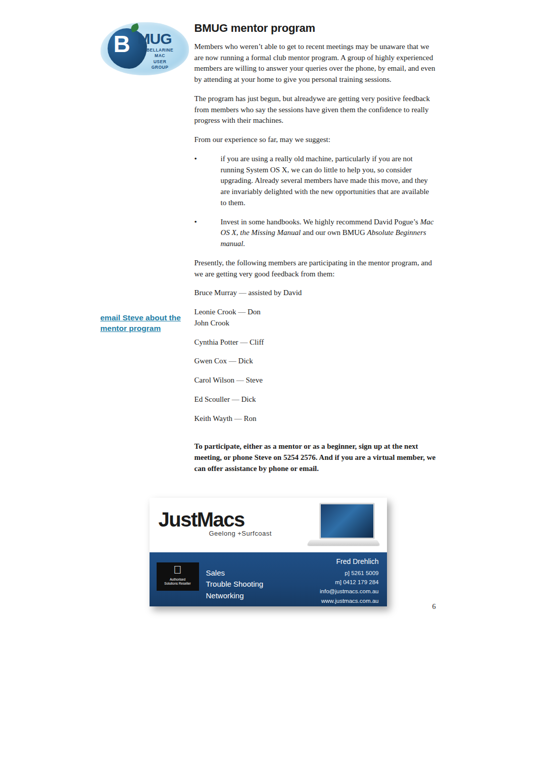B
MUG
BELLARINE
MAC
USER
GROUP
email Steve about the mentor program
BMUG mentor program
Members who weren’t able to get to recent meetings may be unaware that we are now running a formal club mentor program. A group of highly experienced members are willing to answer your queries over the phone, by email, and even by attending at your home to give you personal training sessions.
The program has just begun, but alreadywe are getting very positive feedback from members who say the sessions have given them the confidence to really progress with their machines.
From our experience so far, may we suggest:
if you are using a really old machine, particularly if you are not running System OS X, we can do little to help you, so consider upgrading. Already several members have made this move, and they are invariably delighted with the new opportunities that are available to them.
Invest in some handbooks. We highly recommend David Pogue’s Mac OS X, the Missing Manual and our own BMUG Absolute Beginners manual.
Presently, the following members are participating in the mentor program, and we are getting very good feedback from them:
Bruce Murray — assisted by David
Leonie Crook — Don
John Crook
Cynthia Potter — Cliff
Gwen Cox — Dick
Carol Wilson — Steve
Ed Scouller — Dick
Keith Wayth — Ron
To participate, either as a mentor or as a beginner, sign up at the next meeting, or phone Steve on 5254 2576. And if you are a virtual member, we can offer assistance by phone or email.
JustMacs
Geelong +Surfcoast
Fred Drehlich
Sales
Trouble Shooting
Networking
p] 5261 5009
m] 0412 179 284
info@justmacs.com.au
www.justmacs.com.au
 Authorised
Solutions Reseller
6